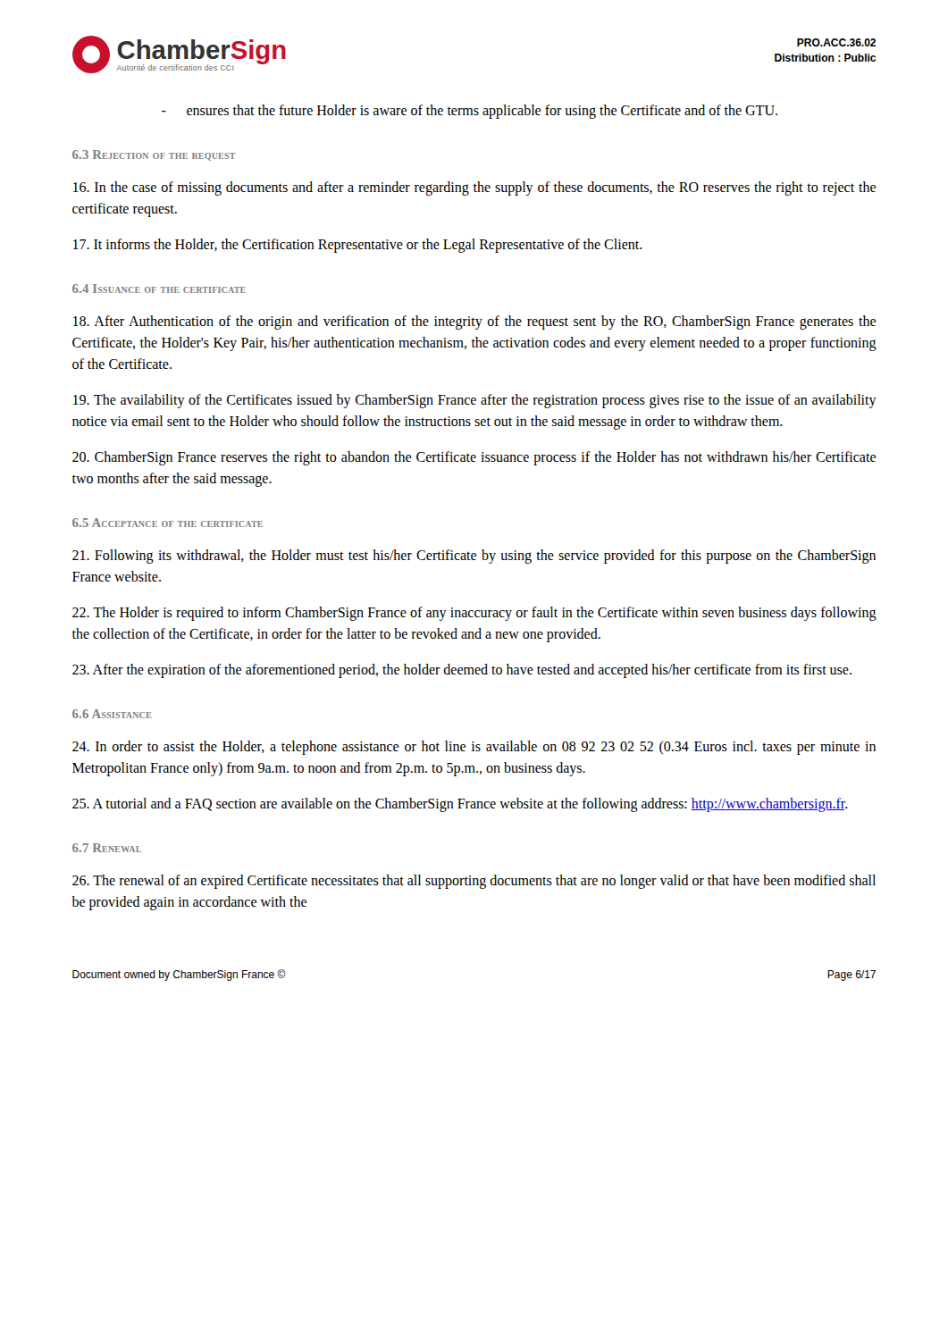ChamberSign
Autorité de certification des CCI
PRO.ACC.36.02
Distribution : Public
ensures that the future Holder is aware of the terms applicable for using the Certificate and of the GTU.
6.3 Rejection of the request
16. In the case of missing documents and after a reminder regarding the supply of these documents, the RO reserves the right to reject the certificate request.
17. It informs the Holder, the Certification Representative or the Legal Representative of the Client.
6.4 Issuance of the certificate
18. After Authentication of the origin and verification of the integrity of the request sent by the RO, ChamberSign France generates the Certificate, the Holder's Key Pair, his/her authentication mechanism, the activation codes and every element needed to a proper functioning of the Certificate.
19. The availability of the Certificates issued by ChamberSign France after the registration process gives rise to the issue of an availability notice via email sent to the Holder who should follow the instructions set out in the said message in order to withdraw them.
20. ChamberSign France reserves the right to abandon the Certificate issuance process if the Holder has not withdrawn his/her Certificate two months after the said message.
6.5 Acceptance of the certificate
21. Following its withdrawal, the Holder must test his/her Certificate by using the service provided for this purpose on the ChamberSign France website.
22. The Holder is required to inform ChamberSign France of any inaccuracy or fault in the Certificate within seven business days following the collection of the Certificate, in order for the latter to be revoked and a new one provided.
23. After the expiration of the aforementioned period, the holder deemed to have tested and accepted his/her certificate from its first use.
6.6 Assistance
24. In order to assist the Holder, a telephone assistance or hot line is available on 08 92 23 02 52 (0.34 Euros incl. taxes per minute in Metropolitan France only) from 9a.m. to noon and from 2p.m. to 5p.m., on business days.
25. A tutorial and a FAQ section are available on the ChamberSign France website at the following address: http://www.chambersign.fr.
6.7 Renewal
26. The renewal of an expired Certificate necessitates that all supporting documents that are no longer valid or that have been modified shall be provided again in accordance with the
Document owned by ChamberSign France ©
Page 6/17